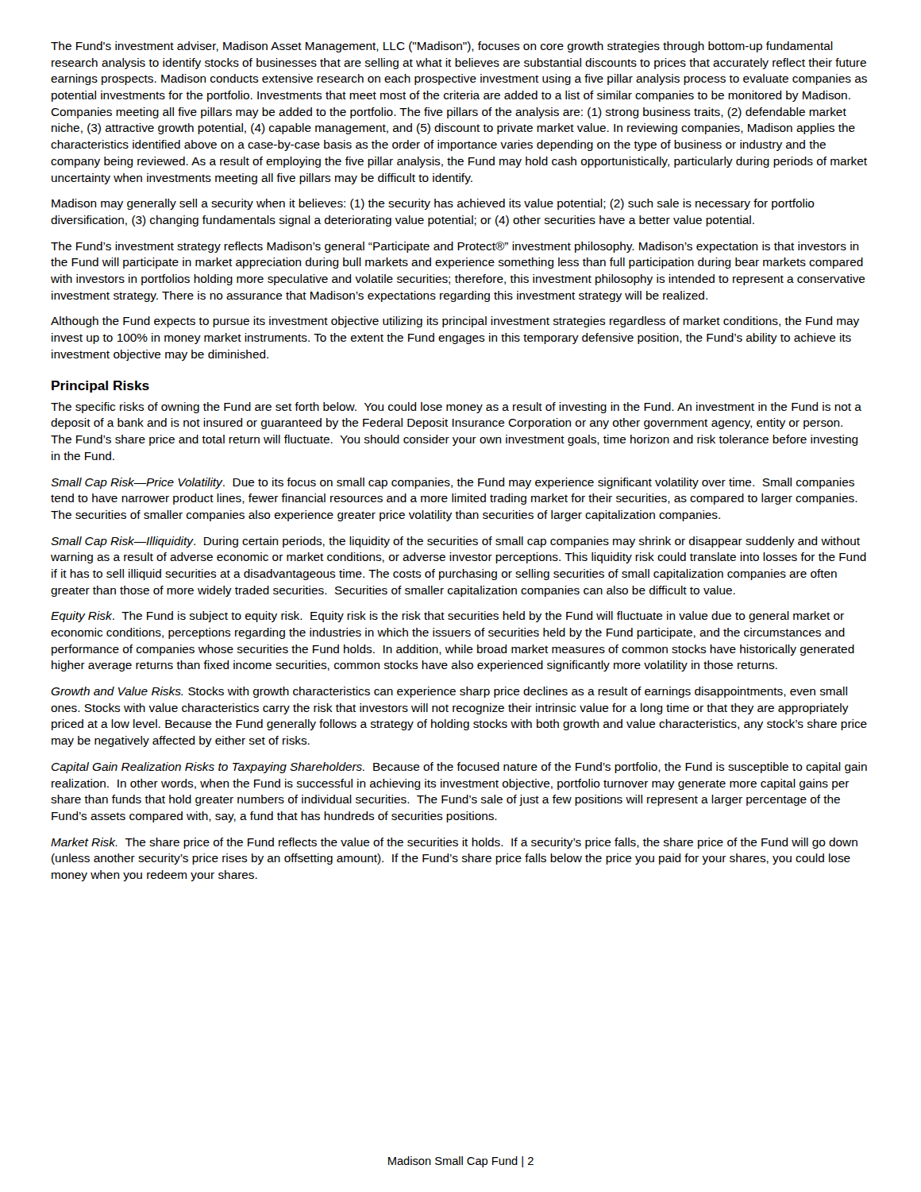The Fund's investment adviser, Madison Asset Management, LLC ("Madison"), focuses on core growth strategies through bottom-up fundamental research analysis to identify stocks of businesses that are selling at what it believes are substantial discounts to prices that accurately reflect their future earnings prospects. Madison conducts extensive research on each prospective investment using a five pillar analysis process to evaluate companies as potential investments for the portfolio. Investments that meet most of the criteria are added to a list of similar companies to be monitored by Madison. Companies meeting all five pillars may be added to the portfolio. The five pillars of the analysis are: (1) strong business traits, (2) defendable market niche, (3) attractive growth potential, (4) capable management, and (5) discount to private market value. In reviewing companies, Madison applies the characteristics identified above on a case-by-case basis as the order of importance varies depending on the type of business or industry and the company being reviewed. As a result of employing the five pillar analysis, the Fund may hold cash opportunistically, particularly during periods of market uncertainty when investments meeting all five pillars may be difficult to identify.
Madison may generally sell a security when it believes: (1) the security has achieved its value potential; (2) such sale is necessary for portfolio diversification, (3) changing fundamentals signal a deteriorating value potential; or (4) other securities have a better value potential.
The Fund’s investment strategy reflects Madison’s general “Participate and Protect®” investment philosophy. Madison’s expectation is that investors in the Fund will participate in market appreciation during bull markets and experience something less than full participation during bear markets compared with investors in portfolios holding more speculative and volatile securities; therefore, this investment philosophy is intended to represent a conservative investment strategy. There is no assurance that Madison’s expectations regarding this investment strategy will be realized.
Although the Fund expects to pursue its investment objective utilizing its principal investment strategies regardless of market conditions, the Fund may invest up to 100% in money market instruments. To the extent the Fund engages in this temporary defensive position, the Fund’s ability to achieve its investment objective may be diminished.
Principal Risks
The specific risks of owning the Fund are set forth below. You could lose money as a result of investing in the Fund. An investment in the Fund is not a deposit of a bank and is not insured or guaranteed by the Federal Deposit Insurance Corporation or any other government agency, entity or person. The Fund’s share price and total return will fluctuate. You should consider your own investment goals, time horizon and risk tolerance before investing in the Fund.
Small Cap Risk—Price Volatility. Due to its focus on small cap companies, the Fund may experience significant volatility over time. Small companies tend to have narrower product lines, fewer financial resources and a more limited trading market for their securities, as compared to larger companies. The securities of smaller companies also experience greater price volatility than securities of larger capitalization companies.
Small Cap Risk—Illiquidity. During certain periods, the liquidity of the securities of small cap companies may shrink or disappear suddenly and without warning as a result of adverse economic or market conditions, or adverse investor perceptions. This liquidity risk could translate into losses for the Fund if it has to sell illiquid securities at a disadvantageous time. The costs of purchasing or selling securities of small capitalization companies are often greater than those of more widely traded securities. Securities of smaller capitalization companies can also be difficult to value.
Equity Risk. The Fund is subject to equity risk. Equity risk is the risk that securities held by the Fund will fluctuate in value due to general market or economic conditions, perceptions regarding the industries in which the issuers of securities held by the Fund participate, and the circumstances and performance of companies whose securities the Fund holds. In addition, while broad market measures of common stocks have historically generated higher average returns than fixed income securities, common stocks have also experienced significantly more volatility in those returns.
Growth and Value Risks. Stocks with growth characteristics can experience sharp price declines as a result of earnings disappointments, even small ones. Stocks with value characteristics carry the risk that investors will not recognize their intrinsic value for a long time or that they are appropriately priced at a low level. Because the Fund generally follows a strategy of holding stocks with both growth and value characteristics, any stock’s share price may be negatively affected by either set of risks.
Capital Gain Realization Risks to Taxpaying Shareholders. Because of the focused nature of the Fund’s portfolio, the Fund is susceptible to capital gain realization. In other words, when the Fund is successful in achieving its investment objective, portfolio turnover may generate more capital gains per share than funds that hold greater numbers of individual securities. The Fund’s sale of just a few positions will represent a larger percentage of the Fund’s assets compared with, say, a fund that has hundreds of securities positions.
Market Risk. The share price of the Fund reflects the value of the securities it holds. If a security’s price falls, the share price of the Fund will go down (unless another security’s price rises by an offsetting amount). If the Fund’s share price falls below the price you paid for your shares, you could lose money when you redeem your shares.
Madison Small Cap Fund | 2